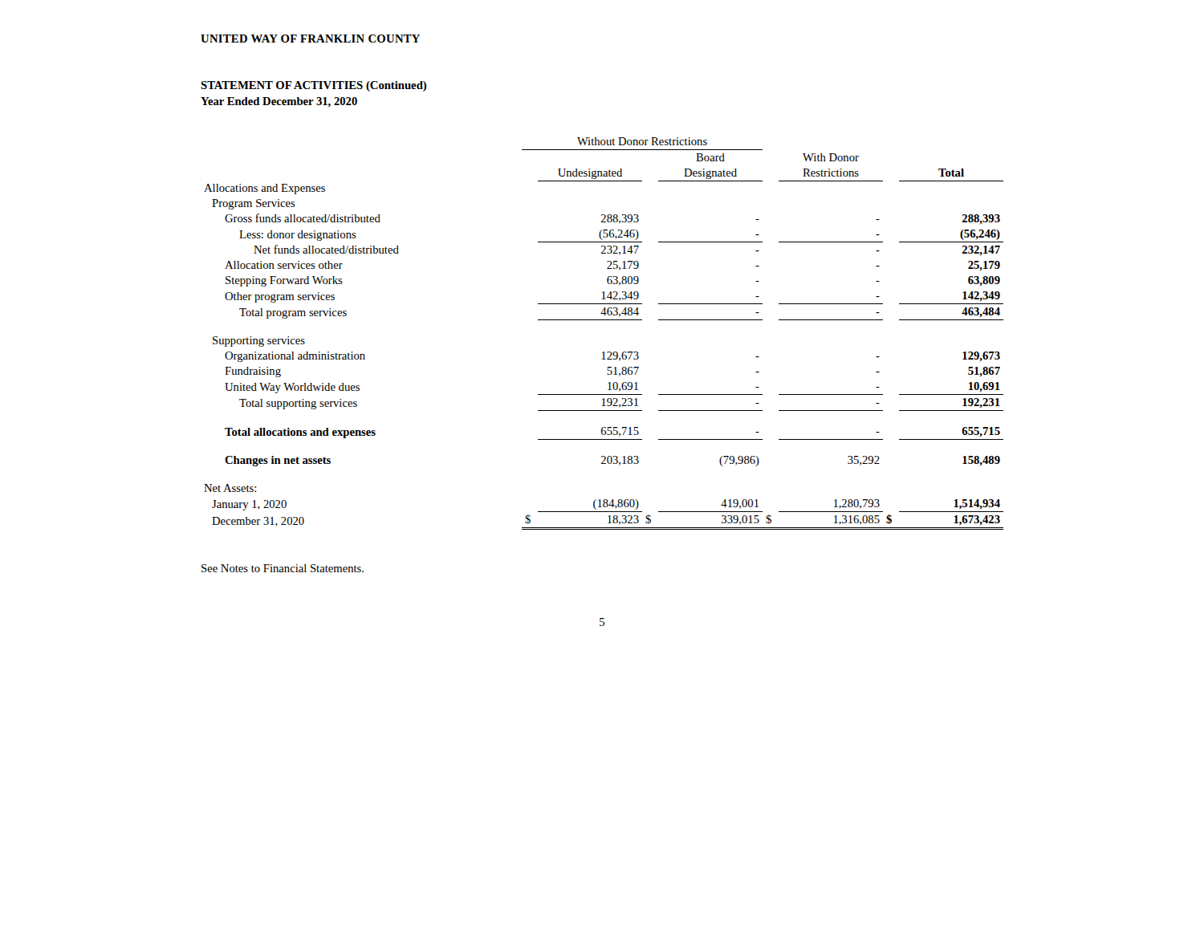UNITED WAY OF FRANKLIN COUNTY
STATEMENT OF ACTIVITIES (Continued)
Year Ended December 31, 2020
| | Without Donor Restrictions | | | | |
| | | | | Board | | With Donor | | |
| | | Undesignated | | Designated | | Restrictions | | Total |
| Allocations and Expenses | | | | | | | | |
| Program Services | | | | | | | | |
| Gross funds allocated/distributed | | 288,393 | | - | | - | | 288,393 |
| Less: donor designations | | (56,246) | | - | | - | | (56,246) |
| Net funds allocated/distributed | | 232,147 | | - | | - | | 232,147 |
| Allocation services other | | 25,179 | | - | | - | | 25,179 |
| Stepping Forward Works | | 63,809 | | - | | - | | 63,809 |
| Other program services | | 142,349 | | - | | - | | 142,349 |
| Total program services | | 463,484 | | - | | - | | 463,484 |
| Supporting services | | | | | | | | |
| Organizational administration | | 129,673 | | - | | - | | 129,673 |
| Fundraising | | 51,867 | | - | | - | | 51,867 |
| United Way Worldwide dues | | 10,691 | | - | | - | | 10,691 |
| Total supporting services | | 192,231 | | - | | - | | 192,231 |
| Total allocations and expenses | | 655,715 | | - | | - | | 655,715 |
| Changes in net assets | | 203,183 | | (79,986) | | 35,292 | | 158,489 |
| Net Assets: | | | | | | | | |
| January 1, 2020 | | (184,860) | | 419,001 | | 1,280,793 | | 1,514,934 |
| December 31, 2020 | $ | 18,323 | $ | 339,015 | $ | 1,316,085 | $ | 1,673,423 |
See Notes to Financial Statements.
5